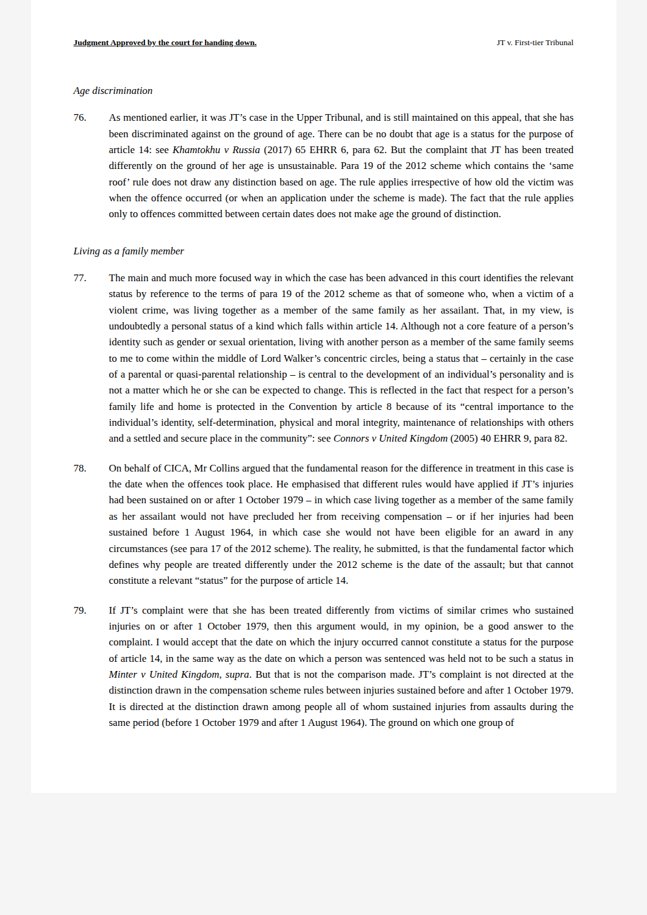Judgment Approved by the court for handing down. JT v. First-tier Tribunal
Age discrimination
76.
As mentioned earlier, it was JT’s case in the Upper Tribunal, and is still maintained on this appeal, that she has been discriminated against on the ground of age. There can be no doubt that age is a status for the purpose of article 14: see Khamtokhu v Russia (2017) 65 EHRR 6, para 62. But the complaint that JT has been treated differently on the ground of her age is unsustainable. Para 19 of the 2012 scheme which contains the ‘same roof’ rule does not draw any distinction based on age. The rule applies irrespective of how old the victim was when the offence occurred (or when an application under the scheme is made). The fact that the rule applies only to offences committed between certain dates does not make age the ground of distinction.
Living as a family member
77.
The main and much more focused way in which the case has been advanced in this court identifies the relevant status by reference to the terms of para 19 of the 2012 scheme as that of someone who, when a victim of a violent crime, was living together as a member of the same family as her assailant. That, in my view, is undoubtedly a personal status of a kind which falls within article 14. Although not a core feature of a person’s identity such as gender or sexual orientation, living with another person as a member of the same family seems to me to come within the middle of Lord Walker’s concentric circles, being a status that – certainly in the case of a parental or quasi-parental relationship – is central to the development of an individual’s personality and is not a matter which he or she can be expected to change. This is reflected in the fact that respect for a person’s family life and home is protected in the Convention by article 8 because of its “central importance to the individual’s identity, self-determination, physical and moral integrity, maintenance of relationships with others and a settled and secure place in the community”: see Connors v United Kingdom (2005) 40 EHRR 9, para 82.
78.
On behalf of CICA, Mr Collins argued that the fundamental reason for the difference in treatment in this case is the date when the offences took place. He emphasised that different rules would have applied if JT’s injuries had been sustained on or after 1 October 1979 – in which case living together as a member of the same family as her assailant would not have precluded her from receiving compensation – or if her injuries had been sustained before 1 August 1964, in which case she would not have been eligible for an award in any circumstances (see para 17 of the 2012 scheme). The reality, he submitted, is that the fundamental factor which defines why people are treated differently under the 2012 scheme is the date of the assault; but that cannot constitute a relevant “status” for the purpose of article 14.
79.
If JT’s complaint were that she has been treated differently from victims of similar crimes who sustained injuries on or after 1 October 1979, then this argument would, in my opinion, be a good answer to the complaint. I would accept that the date on which the injury occurred cannot constitute a status for the purpose of article 14, in the same way as the date on which a person was sentenced was held not to be such a status in Minter v United Kingdom, supra. But that is not the comparison made. JT’s complaint is not directed at the distinction drawn in the compensation scheme rules between injuries sustained before and after 1 October 1979. It is directed at the distinction drawn among people all of whom sustained injuries from assaults during the same period (before 1 October 1979 and after 1 August 1964). The ground on which one group of